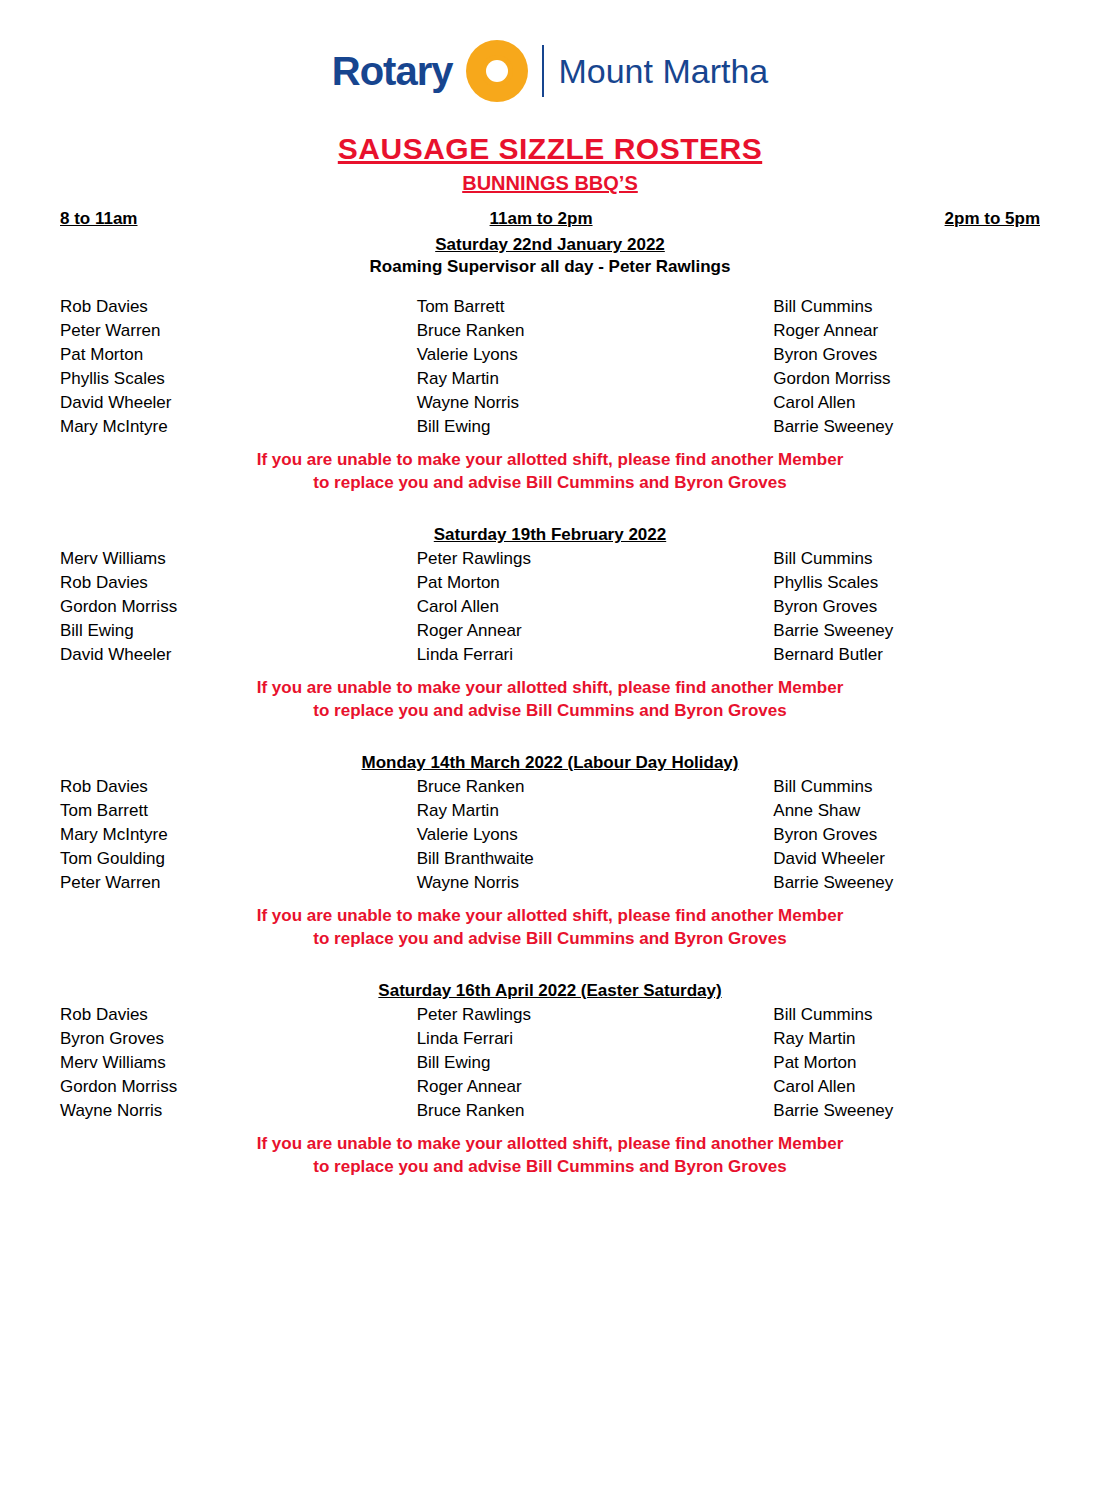Rotary Mount Martha
SAUSAGE SIZZLE ROSTERS
BUNNINGS BBQ’S
8 to 11am 11am to 2pm 2pm to 5pm
Saturday 22nd January 2022
Roaming Supervisor all day - Peter Rawlings
| Rob Davies | Tom Barrett | Bill Cummins |
| Peter Warren | Bruce Ranken | Roger Annear |
| Pat Morton | Valerie Lyons | Byron Groves |
| Phyllis Scales | Ray Martin | Gordon Morriss |
| David Wheeler | Wayne Norris | Carol Allen |
| Mary McIntyre | Bill Ewing | Barrie Sweeney |
If you are unable to make your allotted shift, please find another Member
to replace you and advise Bill Cummins and Byron Groves
Saturday 19th February 2022
| Merv Williams | Peter Rawlings | Bill Cummins |
| Rob Davies | Pat Morton | Phyllis Scales |
| Gordon Morriss | Carol Allen | Byron Groves |
| Bill Ewing | Roger Annear | Barrie Sweeney |
| David Wheeler | Linda Ferrari | Bernard Butler |
If you are unable to make your allotted shift, please find another Member
to replace you and advise Bill Cummins and Byron Groves
Monday 14th March 2022 (Labour Day Holiday)
| Rob Davies | Bruce Ranken | Bill Cummins |
| Tom Barrett | Ray Martin | Anne Shaw |
| Mary McIntyre | Valerie Lyons | Byron Groves |
| Tom Goulding | Bill Branthwaite | David Wheeler |
| Peter Warren | Wayne Norris | Barrie Sweeney |
If you are unable to make your allotted shift, please find another Member
to replace you and advise Bill Cummins and Byron Groves
Saturday 16th April 2022 (Easter Saturday)
| Rob Davies | Peter Rawlings | Bill Cummins |
| Byron Groves | Linda Ferrari | Ray Martin |
| Merv Williams | Bill Ewing | Pat Morton |
| Gordon Morriss | Roger Annear | Carol Allen |
| Wayne Norris | Bruce Ranken | Barrie Sweeney |
If you are unable to make your allotted shift, please find another Member
to replace you and advise Bill Cummins and Byron Groves